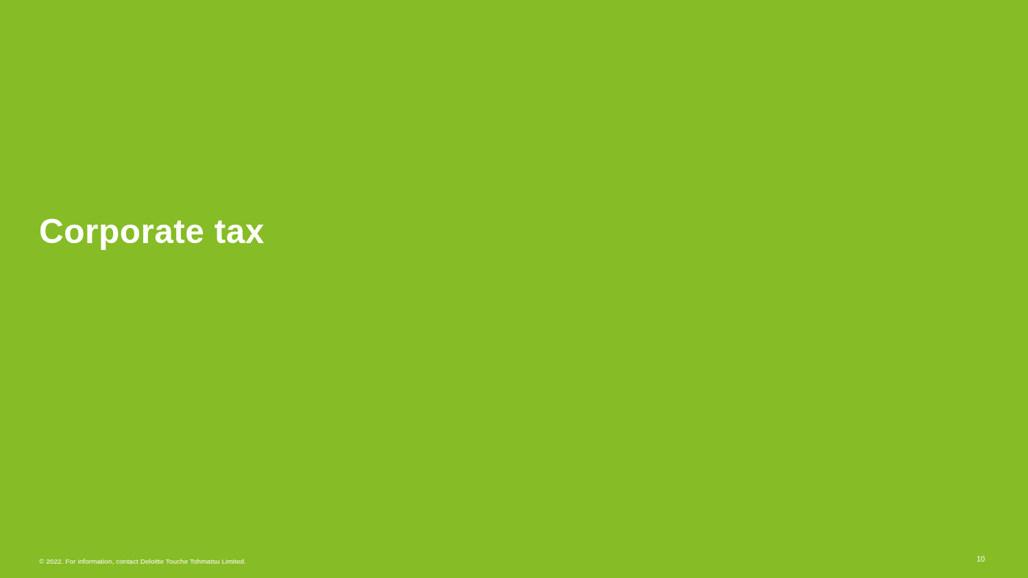Corporate tax
© 2022. For information, contact Deloitte Touche Tohmatsu Limited.
10